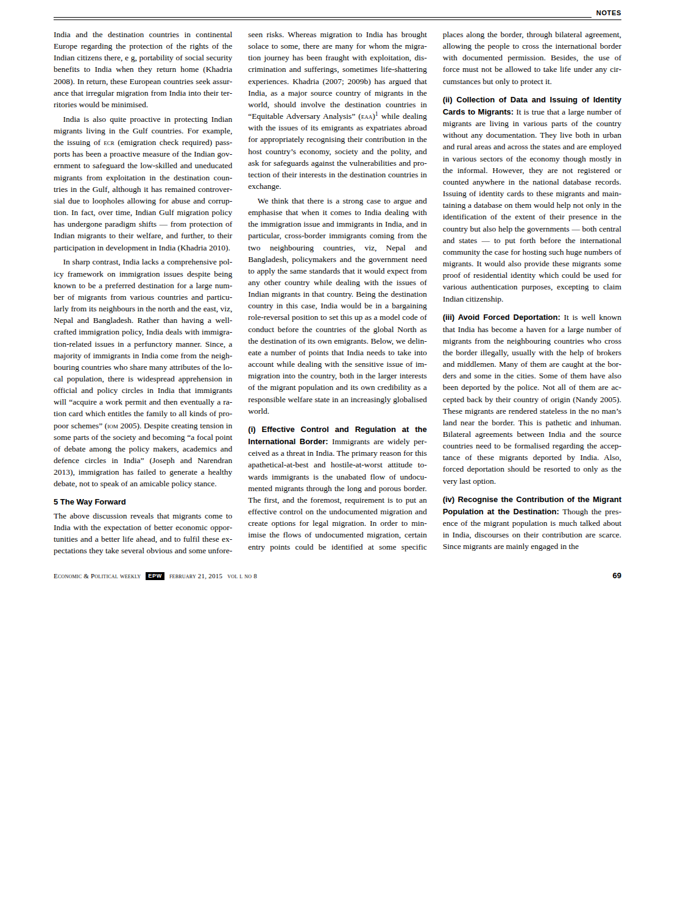NOTES
India and the destination countries in continental Europe regarding the protection of the rights of the Indian citizens there, e g, portability of social security benefits to India when they return home (Khadria 2008). In return, these European countries seek assurance that irregular migration from India into their territories would be minimised.
India is also quite proactive in protecting Indian migrants living in the Gulf countries. For example, the issuing of ecr (emigration check required) passports has been a proactive measure of the Indian government to safeguard the low-skilled and uneducated migrants from exploitation in the destination countries in the Gulf, although it has remained controversial due to loopholes allowing for abuse and corruption. In fact, over time, Indian Gulf migration policy has undergone paradigm shifts — from protection of Indian migrants to their welfare, and further, to their participation in development in India (Khadria 2010).
In sharp contrast, India lacks a comprehensive policy framework on immigration issues despite being known to be a preferred destination for a large number of migrants from various countries and particularly from its neighbours in the north and the east, viz, Nepal and Bangladesh. Rather than having a well- crafted immigration policy, India deals with immigration-related issues in a perfunctory manner. Since, a majority of immigrants in India come from the neighbouring countries who share many attributes of the local population, there is widespread apprehension in official and policy circles in India that immigrants will “acquire a work permit and then eventually a ration card which entitles the family to all kinds of pro-poor schemes” (iom 2005). Despite creating tension in some parts of the society and becoming “a focal point of debate among the policy makers, academics and defence circles in India” (Joseph and Narendran 2013), immigration has failed to generate a healthy debate, not to speak of an amicable policy stance.
5 The Way Forward
The above discussion reveals that migrants come to India with the expectation of better economic opportunities and a better life ahead, and to fulfil these expectations they take several obvious and some unforeseen risks. Whereas migration to India has brought solace to some, there are many for whom the migration journey has been fraught with exploitation, discrimination and sufferings, sometimes life-shattering experiences. Khadria (2007; 2009b) has argued that India, as a major source country of migrants in the world, should involve the destination countries in “Equitable Adversary Analysis” (eaa)1 while dealing with the issues of its emigrants as expatriates abroad for appropriately recognising their contribution in the host country’s economy, society and the polity, and ask for safeguards against the vulnerabilities and protection of their interests in the destination countries in exchange.
We think that there is a strong case to argue and emphasise that when it comes to India dealing with the immigration issue and immigrants in India, and in particular, cross-border immigrants coming from the two neighbouring countries, viz, Nepal and Bangladesh, policymakers and the government need to apply the same standards that it would expect from any other country while dealing with the issues of Indian migrants in that country. Being the destination country in this case, India would be in a bargaining role-reversal position to set this up as a model code of conduct before the countries of the global North as the destination of its own emigrants. Below, we delineate a number of points that India needs to take into account while dealing with the sensitive issue of immigration into the country, both in the larger interests of the migrant population and its own credibility as a responsible welfare state in an increasingly globalised world.
(i) Effective Control and Regulation at the International Border: Immigrants are widely perceived as a threat in India. The primary reason for this apathetical-at-best and hostile-at-worst attitude towards immigrants is the unabated flow of undocumented migrants through the long and porous border. The first, and the foremost, requirement is to put an effective control on the undocumented migration and create options for legal migration. In order to minimise the flows of undocumented migration, certain entry points could be identified at some specific places along the border, through bilateral agreement, allowing the people to cross the international border with documented permission. Besides, the use of force must not be allowed to take life under any circumstances but only to protect it.
(ii) Collection of Data and Issuing of Identity Cards to Migrants: It is true that a large number of migrants are living in various parts of the country without any documentation. They live both in urban and rural areas and across the states and are employed in various sectors of the economy though mostly in the informal. However, they are not registered or counted anywhere in the national database records. Issuing of identity cards to these migrants and maintaining a database on them would help not only in the identification of the extent of their presence in the country but also help the governments — both central and states — to put forth before the international community the case for hosting such huge numbers of migrants. It would also provide these migrants some proof of residential identity which could be used for various authentication purposes, excepting to claim Indian citizenship.
(iii) Avoid Forced Deportation: It is well known that India has become a haven for a large number of migrants from the neighbouring countries who cross the border illegally, usually with the help of brokers and middlemen. Many of them are caught at the borders and some in the cities. Some of them have also been deported by the police. Not all of them are accepted back by their country of origin (Nandy 2005). These migrants are rendered stateless in the no man’s land near the border. This is pathetic and inhuman. Bilateral agreements between India and the source countries need to be formalised regarding the acceptance of these migrants deported by India. Also, forced deportation should be resorted to only as the very last option.
(iv) Recognise the Contribution of the Migrant Population at the Destination: Though the presence of the migrant population is much talked about in India, discourses on their contribution are scarce. Since migrants are mainly engaged in the
Economic & Political weekly EPW february 21, 2015 vol l no 8
69